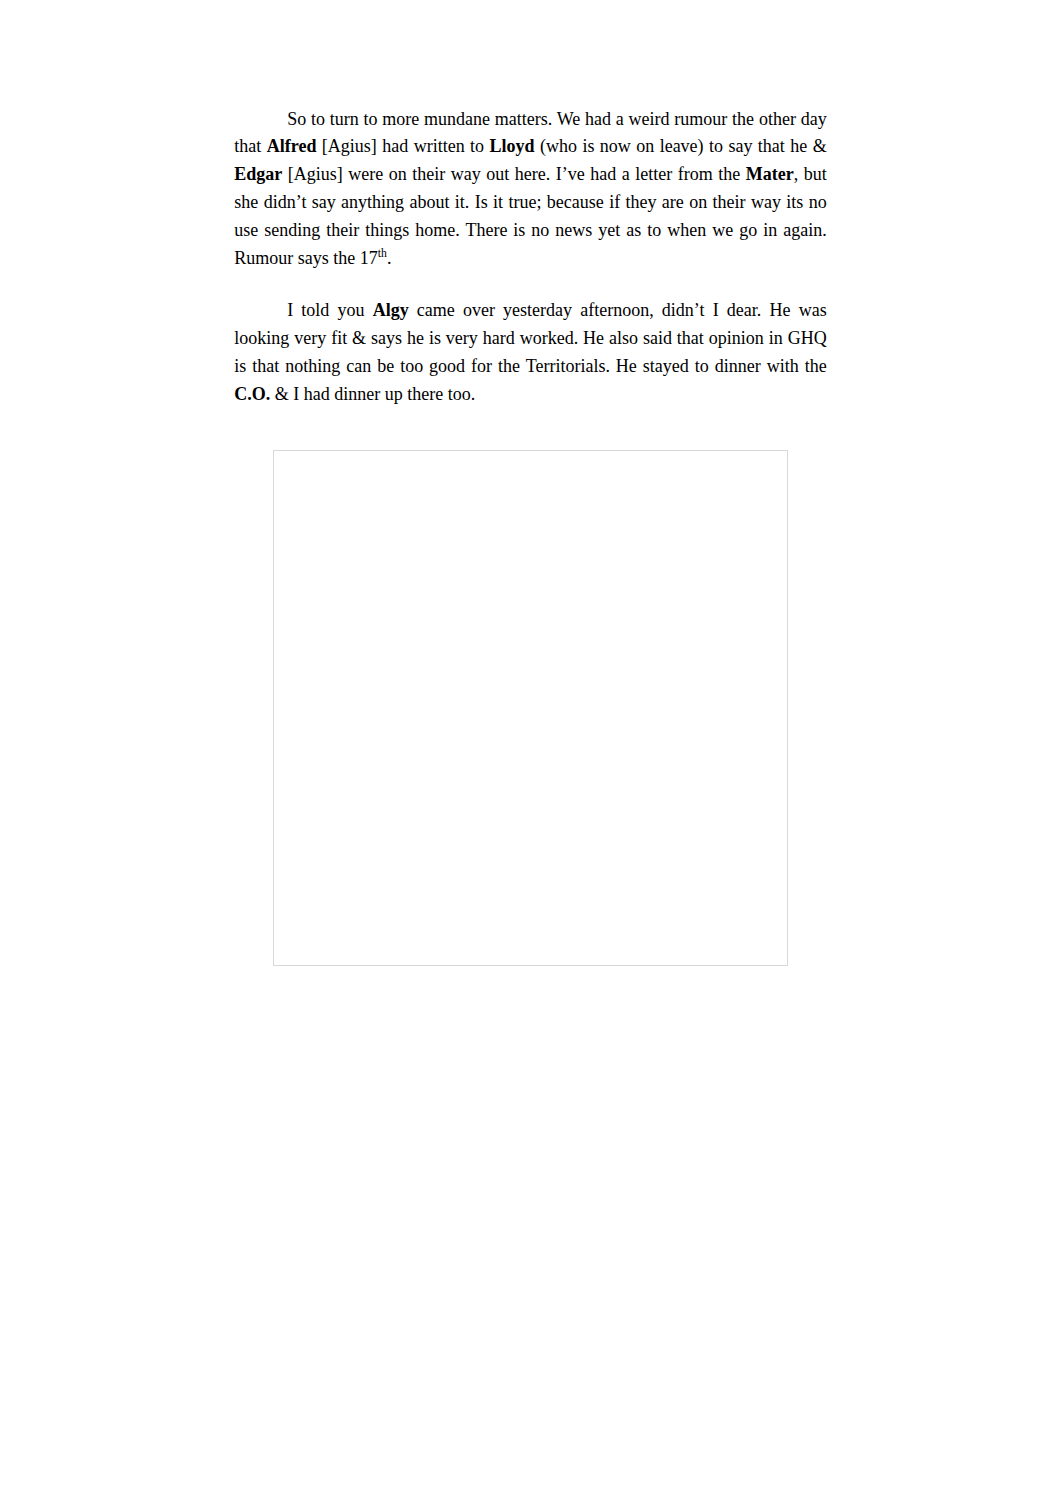So to turn to more mundane matters. We had a weird rumour the other day that Alfred [Agius] had written to Lloyd (who is now on leave) to say that he & Edgar [Agius] were on their way out here. I’ve had a letter from the Mater, but she didn’t say anything about it. Is it true; because if they are on their way its no use sending their things home. There is no news yet as to when we go in again. Rumour says the 17th.
I told you Algy came over yesterday afternoon, didn’t I dear. He was looking very fit & says he is very hard worked. He also said that opinion in GHQ is that nothing can be too good for the Territorials. He stayed to dinner with the C.O. & I had dinner up there too.